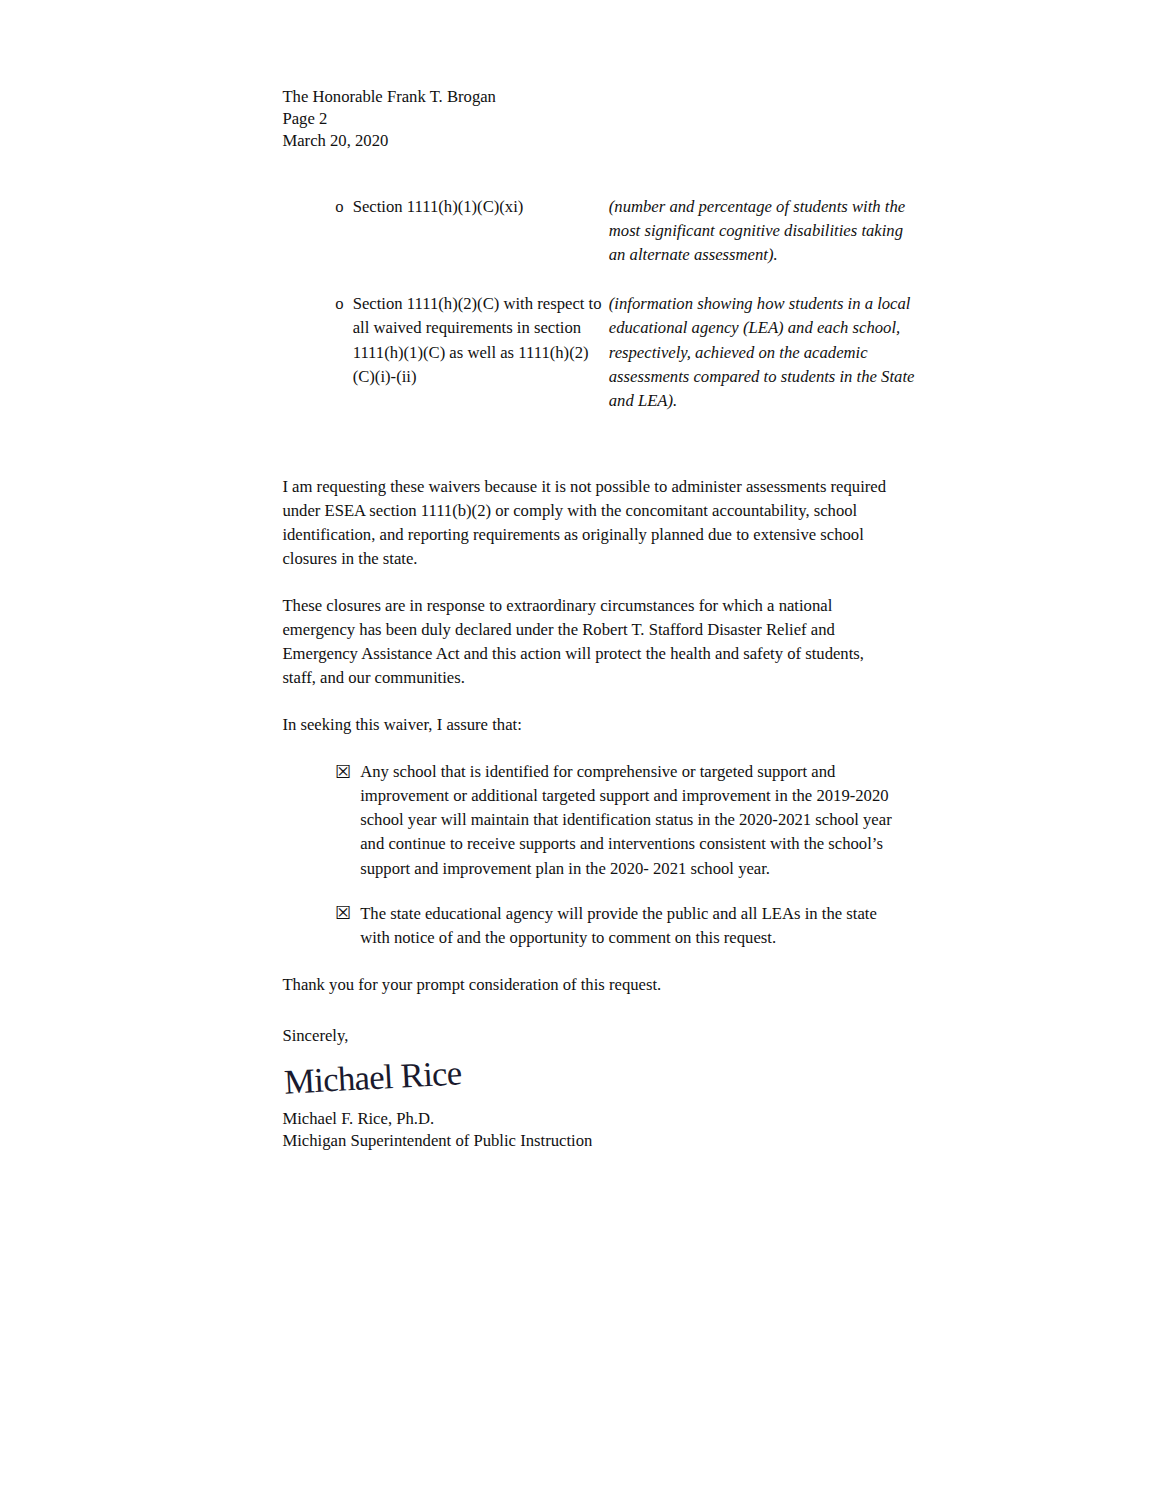The Honorable Frank T. Brogan
Page 2
March 20, 2020
| o Section 1111(h)(1)(C)(xi) | (number and percentage of students with the most significant cognitive disabilities taking an alternate assessment). |
| o Section 1111(h)(2)(C) with respect to all waived requirements in section 1111(h)(1)(C) as well as 1111(h)(2)(C)(i)-(ii) | (information showing how students in a local educational agency (LEA) and each school, respectively, achieved on the academic assessments compared to students in the State and LEA). |
I am requesting these waivers because it is not possible to administer assessments required under ESEA section 1111(b)(2) or comply with the concomitant accountability, school identification, and reporting requirements as originally planned due to extensive school closures in the state.
These closures are in response to extraordinary circumstances for which a national emergency has been duly declared under the Robert T. Stafford Disaster Relief and Emergency Assistance Act and this action will protect the health and safety of students, staff, and our communities.
In seeking this waiver, I assure that:
☒Any school that is identified for comprehensive or targeted support and improvement or additional targeted support and improvement in the 2019-2020 school year will maintain that identification status in the 2020-2021 school year and continue to receive supports and interventions consistent with the school’s support and improvement plan in the 2020- 2021 school year.
☒The state educational agency will provide the public and all LEAs in the state with notice of and the opportunity to comment on this request.
Thank you for your prompt consideration of this request.
Sincerely,
Michael Rice
Michael F. Rice, Ph.D.
Michigan Superintendent of Public Instruction